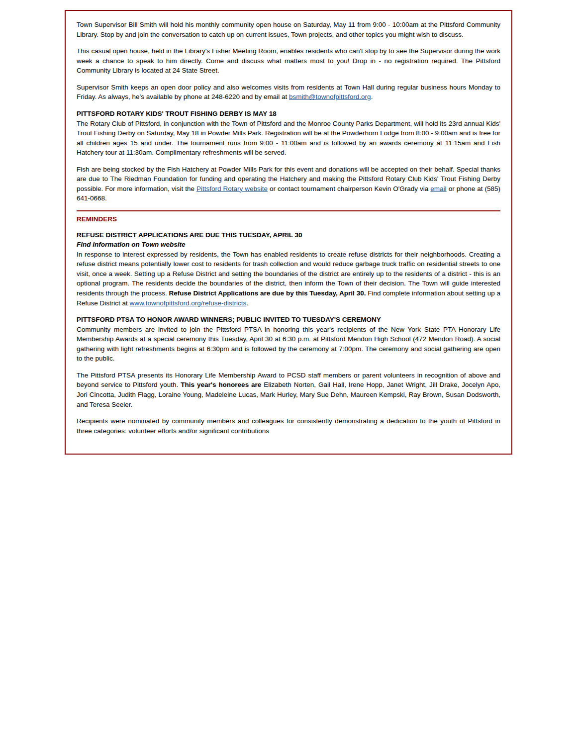Town Supervisor Bill Smith will hold his monthly community open house on Saturday, May 11 from 9:00 - 10:00am at the Pittsford Community Library. Stop by and join the conversation to catch up on current issues, Town projects, and other topics you might wish to discuss.
This casual open house, held in the Library's Fisher Meeting Room, enables residents who can't stop by to see the Supervisor during the work week a chance to speak to him directly. Come and discuss what matters most to you! Drop in - no registration required. The Pittsford Community Library is located at 24 State Street.
Supervisor Smith keeps an open door policy and also welcomes visits from residents at Town Hall during regular business hours Monday to Friday. As always, he's available by phone at 248-6220 and by email at bsmith@townofpittsford.org.
Pittsford Rotary Kids' Trout Fishing Derby is May 18
The Rotary Club of Pittsford, in conjunction with the Town of Pittsford and the Monroe County Parks Department, will hold its 23rd annual Kids' Trout Fishing Derby on Saturday, May 18 in Powder Mills Park. Registration will be at the Powderhorn Lodge from 8:00 - 9:00am and is free for all children ages 15 and under. The tournament runs from 9:00 - 11:00am and is followed by an awards ceremony at 11:15am and Fish Hatchery tour at 11:30am. Complimentary refreshments will be served.
Fish are being stocked by the Fish Hatchery at Powder Mills Park for this event and donations will be accepted on their behalf. Special thanks are due to The Riedman Foundation for funding and operating the Hatchery and making the Pittsford Rotary Club Kids' Trout Fishing Derby possible. For more information, visit the Pittsford Rotary website or contact tournament chairperson Kevin O'Grady via email or phone at (585) 641-0668.
Reminders
Refuse District Applications are Due This Tuesday, April 30
Find information on Town website
In response to interest expressed by residents, the Town has enabled residents to create refuse districts for their neighborhoods. Creating a refuse district means potentially lower cost to residents for trash collection and would reduce garbage truck traffic on residential streets to one visit, once a week. Setting up a Refuse District and setting the boundaries of the district are entirely up to the residents of a district - this is an optional program. The residents decide the boundaries of the district, then inform the Town of their decision. The Town will guide interested residents through the process. Refuse District Applications are due by this Tuesday, April 30. Find complete information about setting up a Refuse District at www.townofpittsford.org/refuse-districts.
Pittsford PTSA to Honor Award Winners; Public Invited to Tuesday's Ceremony
Community members are invited to join the Pittsford PTSA in honoring this year's recipients of the New York State PTA Honorary Life Membership Awards at a special ceremony this Tuesday, April 30 at 6:30 p.m. at Pittsford Mendon High School (472 Mendon Road). A social gathering with light refreshments begins at 6:30pm and is followed by the ceremony at 7:00pm. The ceremony and social gathering are open to the public.
The Pittsford PTSA presents its Honorary Life Membership Award to PCSD staff members or parent volunteers in recognition of above and beyond service to Pittsford youth. This year's honorees are Elizabeth Norten, Gail Hall, Irene Hopp, Janet Wright, Jill Drake, Jocelyn Apo, Jori Cincotta, Judith Flagg, Loraine Young, Madeleine Lucas, Mark Hurley, Mary Sue Dehn, Maureen Kempski, Ray Brown, Susan Dodsworth, and Teresa Seeler.
Recipients were nominated by community members and colleagues for consistently demonstrating a dedication to the youth of Pittsford in three categories: volunteer efforts and/or significant contributions